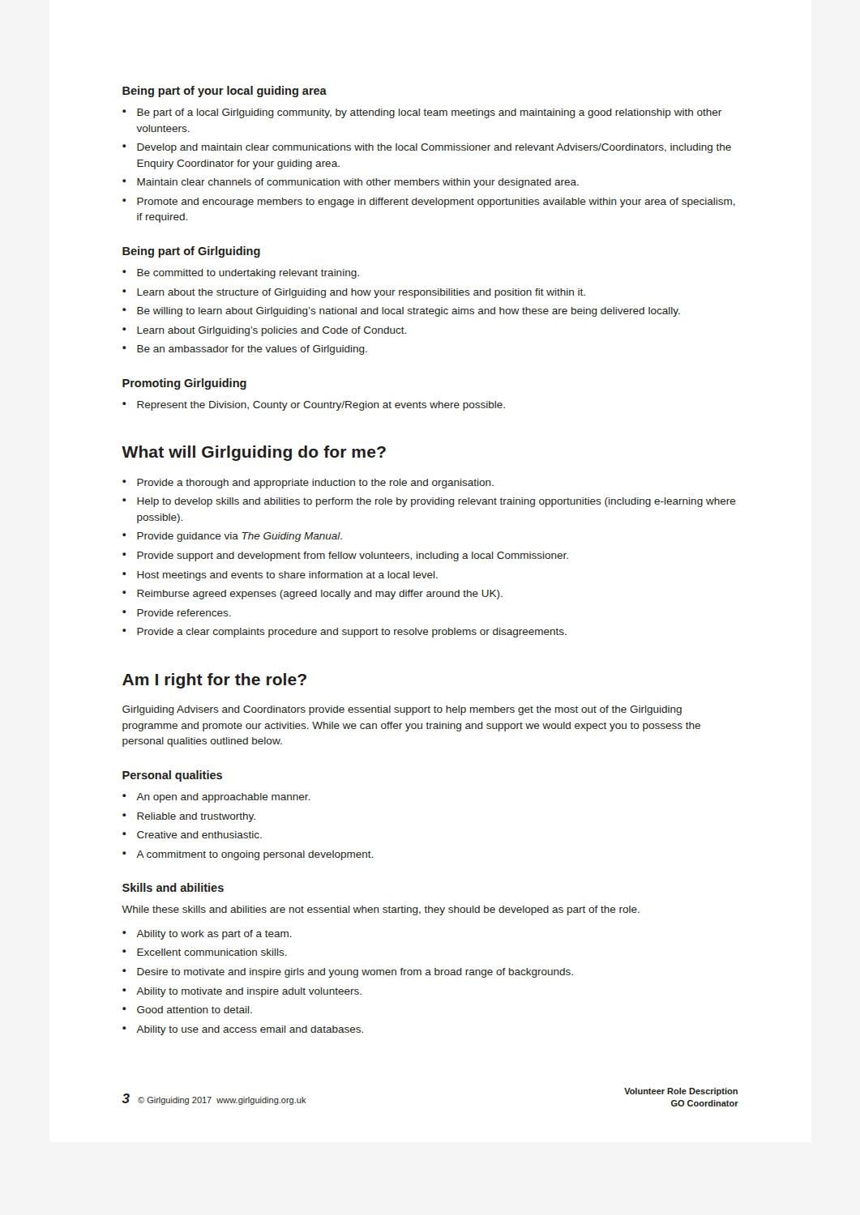Being part of your local guiding area
Be part of a local Girlguiding community, by attending local team meetings and maintaining a good relationship with other volunteers.
Develop and maintain clear communications with the local Commissioner and relevant Advisers/Coordinators, including the Enquiry Coordinator for your guiding area.
Maintain clear channels of communication with other members within your designated area.
Promote and encourage members to engage in different development opportunities available within your area of specialism, if required.
Being part of Girlguiding
Be committed to undertaking relevant training.
Learn about the structure of Girlguiding and how your responsibilities and position fit within it.
Be willing to learn about Girlguiding’s national and local strategic aims and how these are being delivered locally.
Learn about Girlguiding’s policies and Code of Conduct.
Be an ambassador for the values of Girlguiding.
Promoting Girlguiding
Represent the Division, County or Country/Region at events where possible.
What will Girlguiding do for me?
Provide a thorough and appropriate induction to the role and organisation.
Help to develop skills and abilities to perform the role by providing relevant training opportunities (including e-learning where possible).
Provide guidance via The Guiding Manual.
Provide support and development from fellow volunteers, including a local Commissioner.
Host meetings and events to share information at a local level.
Reimburse agreed expenses (agreed locally and may differ around the UK).
Provide references.
Provide a clear complaints procedure and support to resolve problems or disagreements.
Am I right for the role?
Girlguiding Advisers and Coordinators provide essential support to help members get the most out of the Girlguiding programme and promote our activities. While we can offer you training and support we would expect you to possess the personal qualities outlined below.
Personal qualities
An open and approachable manner.
Reliable and trustworthy.
Creative and enthusiastic.
A commitment to ongoing personal development.
Skills and abilities
While these skills and abilities are not essential when starting, they should be developed as part of the role.
Ability to work as part of a team.
Excellent communication skills.
Desire to motivate and inspire girls and young women from a broad range of backgrounds.
Ability to motivate and inspire adult volunteers.
Good attention to detail.
Ability to use and access email and databases.
3 © Girlguiding 2017 www.girlguiding.org.uk
Volunteer Role Description
GO Coordinator